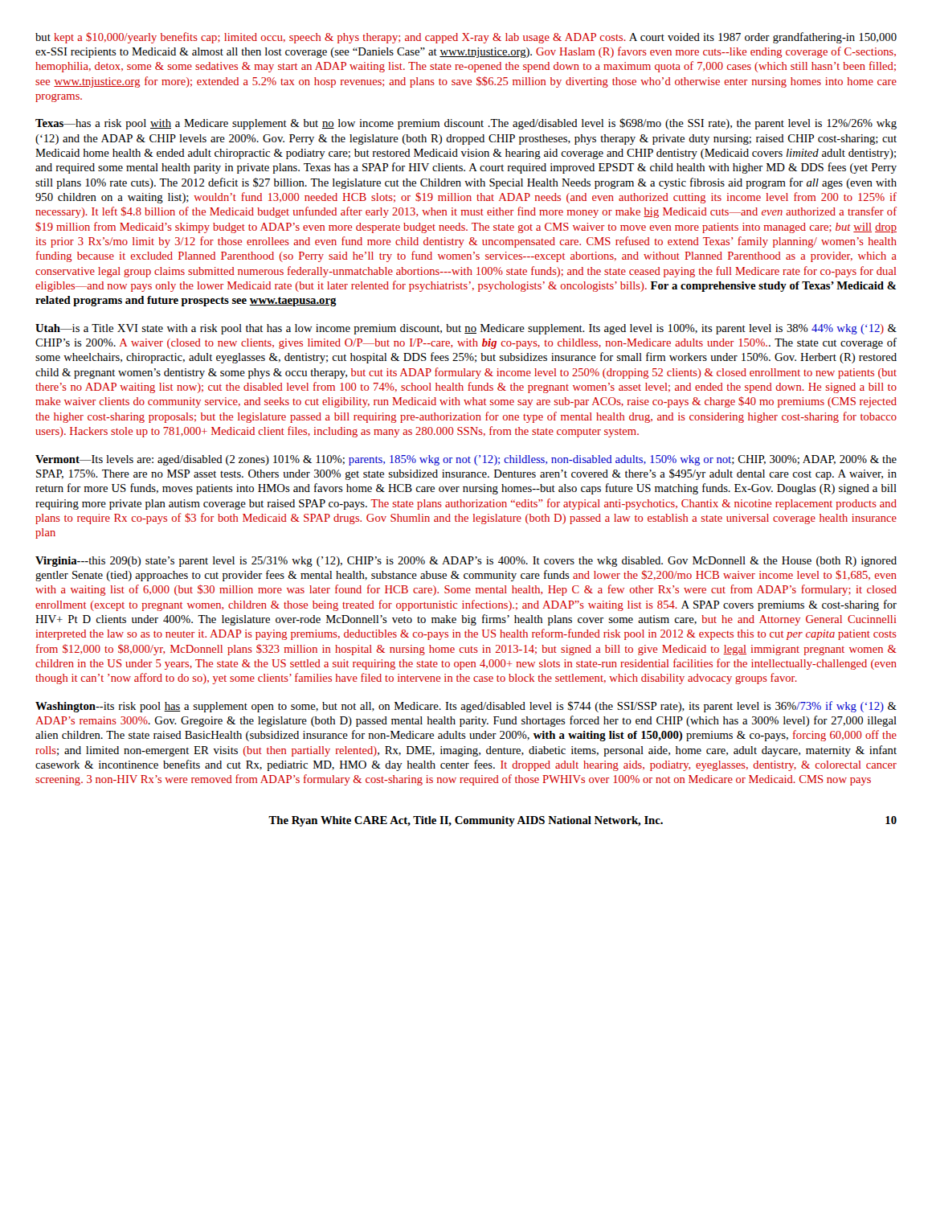but kept a $10,000/yearly benefits cap; limited occu, speech & phys therapy; and capped X-ray & lab usage & ADAP costs. A court voided its 1987 order grandfathering-in 150,000 ex-SSI recipients to Medicaid & almost all then lost coverage (see “Daniels Case” at www.tnjustice.org). Gov Haslam (R) favors even more cuts--like ending coverage of C-sections, hemophilia, detox, some & some sedatives & may start an ADAP waiting list. The state re-opened the spend down to a maximum quota of 7,000 cases (which still hasn’t been filled; see www.tnjustice.org for more); extended a 5.2% tax on hosp revenues; and plans to save $$6.25 million by diverting those who’d otherwise enter nursing homes into home care programs.
Texas—has a risk pool with a Medicare supplement & but no low income premium discount .The aged/disabled level is $698/mo (the SSI rate), the parent level is 12%/26% wkg (‘12) and the ADAP & CHIP levels are 200%. Gov. Perry & the legislature (both R) dropped CHIP prostheses, phys therapy & private duty nursing; raised CHIP cost-sharing; cut Medicaid home health & ended adult chiropractic & podiatry care; but restored Medicaid vision & hearing aid coverage and CHIP dentistry (Medicaid covers limited adult dentistry); and required some mental health parity in private plans. Texas has a SPAP for HIV clients. A court required improved EPSDT & child health with higher MD & DDS fees (yet Perry still plans 10% rate cuts). The 2012 deficit is $27 billion. The legislature cut the Children with Special Health Needs program & a cystic fibrosis aid program for all ages (even with 950 children on a waiting list); wouldn’t fund 13,000 needed HCB slots; or $19 million that ADAP needs (and even authorized cutting its income level from 200 to 125% if necessary). It left $4.8 billion of the Medicaid budget unfunded after early 2013, when it must either find more money or make big Medicaid cuts—and even authorized a transfer of $19 million from Medicaid’s skimpy budget to ADAP’s even more desperate budget needs. The state got a CMS waiver to move even more patients into managed care; but will drop its prior 3 Rx’s/mo limit by 3/12 for those enrollees and even fund more child dentistry & uncompensated care. CMS refused to extend Texas’ family planning/ women’s health funding because it excluded Planned Parenthood (so Perry said he’ll try to fund women’s services---except abortions, and without Planned Parenthood as a provider, which a conservative legal group claims submitted numerous federally-unmatchable abortions---with 100% state funds); and the state ceased paying the full Medicare rate for co-pays for dual eligibles—and now pays only the lower Medicaid rate (but it later relented for psychiatrists’, psychologists’ & oncologists’ bills). For a comprehensive study of Texas’ Medicaid & related programs and future prospects see www.taepusa.org
Utah—is a Title XVI state with a risk pool that has a low income premium discount, but no Medicare supplement. Its aged level is 100%, its parent level is 38% 44% wkg (‘12) & CHIP’s is 200%. A waiver (closed to new clients, gives limited O/P—but no I/P--care, with big co-pays, to childless, non-Medicare adults under 150%.. The state cut coverage of some wheelchairs, chiropractic, adult eyeglasses &, dentistry; cut hospital & DDS fees 25%; but subsidizes insurance for small firm workers under 150%. Gov. Herbert (R) restored child & pregnant women’s dentistry & some phys & occu therapy, but cut its ADAP formulary & income level to 250% (dropping 52 clients) & closed enrollment to new patients (but there’s no ADAP waiting list now); cut the disabled level from 100 to 74%, school health funds & the pregnant women’s asset level; and ended the spend down. He signed a bill to make waiver clients do community service, and seeks to cut eligibility, run Medicaid with what some say are sub-par ACOs, raise co-pays & charge $40 mo premiums (CMS rejected the higher cost-sharing proposals; but the legislature passed a bill requiring pre-authorization for one type of mental health drug, and is considering higher cost-sharing for tobacco users). Hackers stole up to 781,000+ Medicaid client files, including as many as 280.000 SSNs, from the state computer system.
Vermont—Its levels are: aged/disabled (2 zones) 101% & 110%; parents, 185% wkg or not (’12); childless, non-disabled adults, 150% wkg or not; CHIP, 300%; ADAP, 200% & the SPAP, 175%. There are no MSP asset tests. Others under 300% get state subsidized insurance. Dentures aren’t covered & there’s a $495/yr adult dental care cost cap. A waiver, in return for more US funds, moves patients into HMOs and favors home & HCB care over nursing homes--but also caps future US matching funds. Ex-Gov. Douglas (R) signed a bill requiring more private plan autism coverage but raised SPAP co-pays. The state plans authorization “edits” for atypical anti-psychotics, Chantix & nicotine replacement products and plans to require Rx co-pays of $3 for both Medicaid & SPAP drugs. Gov Shumlin and the legislature (both D) passed a law to establish a state universal coverage health insurance plan
Virginia---this 209(b) state’s parent level is 25/31% wkg (’12), CHIP’s is 200% & ADAP’s is 400%. It covers the wkg disabled. Gov McDonnell & the House (both R) ignored gentler Senate (tied) approaches to cut provider fees & mental health, substance abuse & community care funds and lower the $2,200/mo HCB waiver income level to $1,685, even with a waiting list of 6,000 (but $30 million more was later found for HCB care). Some mental health, Hep C & a few other Rx’s were cut from ADAP’s formulary; it closed enrollment (except to pregnant women, children & those being treated for opportunistic infections).; and ADAP”s waiting list is 854. A SPAP covers premiums & cost-sharing for HIV+ Pt D clients under 400%. The legislature over-rode McDonnell’s veto to make big firms’ health plans cover some autism care, but he and Attorney General Cucinnelli interpreted the law so as to neuter it. ADAP is paying premiums, deductibles & co-pays in the US health reform-funded risk pool in 2012 & expects this to cut per capita patient costs from $12,000 to $8,000/yr, McDonnell plans $323 million in hospital & nursing home cuts in 2013-14; but signed a bill to give Medicaid to legal immigrant pregnant women & children in the US under 5 years, The state & the US settled a suit requiring the state to open 4,000+ new slots in state-run residential facilities for the intellectually-challenged (even though it can’t ’now afford to do so), yet some clients’ families have filed to intervene in the case to block the settlement, which disability advocacy groups favor.
Washington--its risk pool has a supplement open to some, but not all, on Medicare. Its aged/disabled level is $744 (the SSI/SSP rate), its parent level is 36%/73% if wkg (‘12) & ADAP’s remains 300%. Gov. Gregoire & the legislature (both D) passed mental health parity. Fund shortages forced her to end CHIP (which has a 300% level) for 27,000 illegal alien children. The state raised BasicHealth (subsidized insurance for non-Medicare adults under 200%, with a waiting list of 150,000) premiums & co-pays, forcing 60,000 off the rolls; and limited non-emergent ER visits (but then partially relented), Rx, DME, imaging, denture, diabetic items, personal aide, home care, adult daycare, maternity & infant casework & incontinence benefits and cut Rx, pediatric MD, HMO & day health center fees. It dropped adult hearing aids, podiatry, eyeglasses, dentistry, & colorectal cancer screening. 3 non-HIV Rx’s were removed from ADAP’s formulary & cost-sharing is now required of those PWHIVs over 100% or not on Medicare or Medicaid. CMS now pays
The Ryan White CARE Act, Title II, Community AIDS National Network, Inc. 10